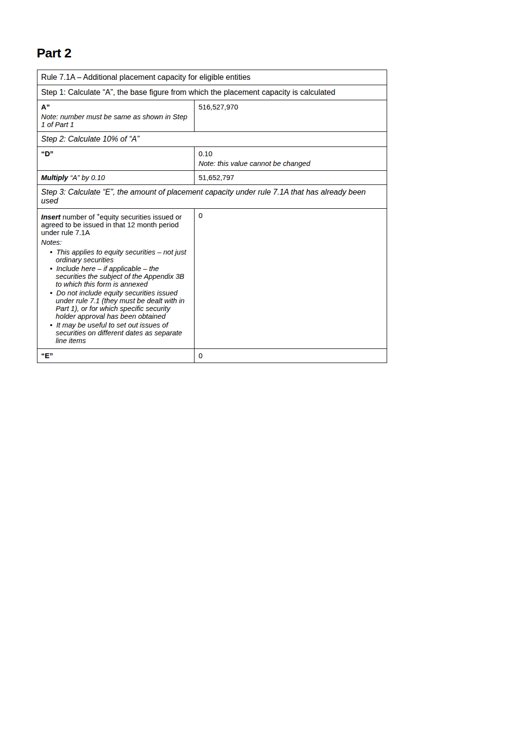Part 2
| Rule 7.1A – Additional placement capacity for eligible entities |
| Step 1: Calculate “A”, the base figure from which the placement capacity is calculated |
| A” Note: number must be same as shown in Step 1 of Part 1 | 516,527,970 |
| Step 2: Calculate 10% of “A” |
| “D” | 0.10 Note: this value cannot be changed |
| Multiply “A” by 0.10 | 51,652,797 |
| Step 3: Calculate “E”, the amount of placement capacity under rule 7.1A that has already been used |
| Insert number of + equity securities issued or agreed to be issued in that 12 month period under rule 7.1A Notes: This applies to equity securities – not just ordinary securities Include here – if applicable – the securities the subject of the Appendix 3B to which this form is annexed Do not include equity securities issued under rule 7.1 (they must be dealt with in Part 1), or for which specific security holder approval has been obtained It may be useful to set out issues of securities on different dates as separate line items | 0 |
| “E” | 0 |